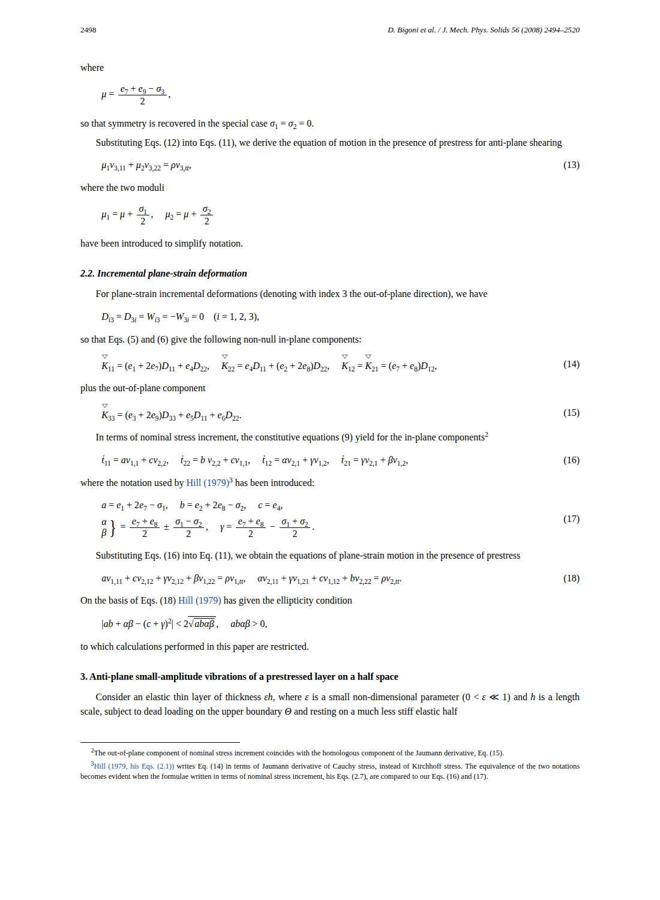2498 D. Bigoni et al. / J. Mech. Phys. Solids 56 (2008) 2494–2520
where
μ = e7 + e9 − σ32,
so that symmetry is recovered in the special case σ1 = σ2 = 0.
Substituting Eqs. (12) into Eqs. (11), we derive the equation of motion in the presence of prestress for anti-plane shearing
μ1v3,11 + μ2v3,22 = ρv3,tt, (13)
where the two moduli
μ1 = μ + σ12, μ2 = μ + σ22
have been introduced to simplify notation.
2.2. Incremental plane-strain deformation
For plane-strain incremental deformations (denoting with index 3 the out-of-plane direction), we have
Di3 = D3i = Wi3 = −W3i = 0 (i = 1, 2, 3),
so that Eqs. (5) and (6) give the following non-null in-plane components:
▽K11 = (e1 + 2e7)D11 + e4D22, ▽K22 = e4D11 + (e2 + 2e8)D22, ▽K12 = ▽K21 = (e7 + e8)D12, (14)
plus the out-of-plane component
▽K33 = (e3 + 2e9)D33 + e5D11 + e6D22. (15)
In terms of nominal stress increment, the constitutive equations (9) yield for the in-plane components2
ṫ11 = av1,1 + cv2,2, ṫ22 = b v2,2 + cv1,1, ṫ12 = αv2,1 + γv1,2, ṫ21 = γv2,1 + βv1,2, (16)
where the notation used by Hill (1979)3 has been introduced:
a = e1 + 2e7 − σ1, b = e2 + 2e8 − σ2, c = e4,
αβ } = e7 + e82 ± σ1 − σ22, γ = e7 + e82 − σ1 + σ22.
(17)
Substituting Eqs. (16) into Eq. (11), we obtain the equations of plane-strain motion in the presence of prestress
av1,11 + cv2,12 + γv2,12 + βv1,22 = ρv1,tt, αv2,11 + γv1,21 + cv1,12 + bv2,22 = ρv2,tt. (18)
On the basis of Eqs. (18) Hill (1979) has given the ellipticity condition
|ab + αβ − (c + γ)2| < 2√abαβ, abαβ > 0,
to which calculations performed in this paper are restricted.
3. Anti-plane small-amplitude vibrations of a prestressed layer on a half space
Consider an elastic thin layer of thickness εh, where ε is a small non-dimensional parameter (0 < ε ≪ 1) and h is a length scale, subject to dead loading on the upper boundary Θ and resting on a much less stiff elastic half
2The out-of-plane component of nominal stress increment coincides with the homologous component of the Jaumann derivative, Eq. (15).
3Hill (1979, his Eqs. (2.1)) writes Eq. (14) in terms of Jaumann derivative of Cauchy stress, instead of Kirchhoff stress. The equivalence of the two notations becomes evident when the formulae written in terms of nominal stress increment, his Eqs. (2.7), are compared to our Eqs. (16) and (17).